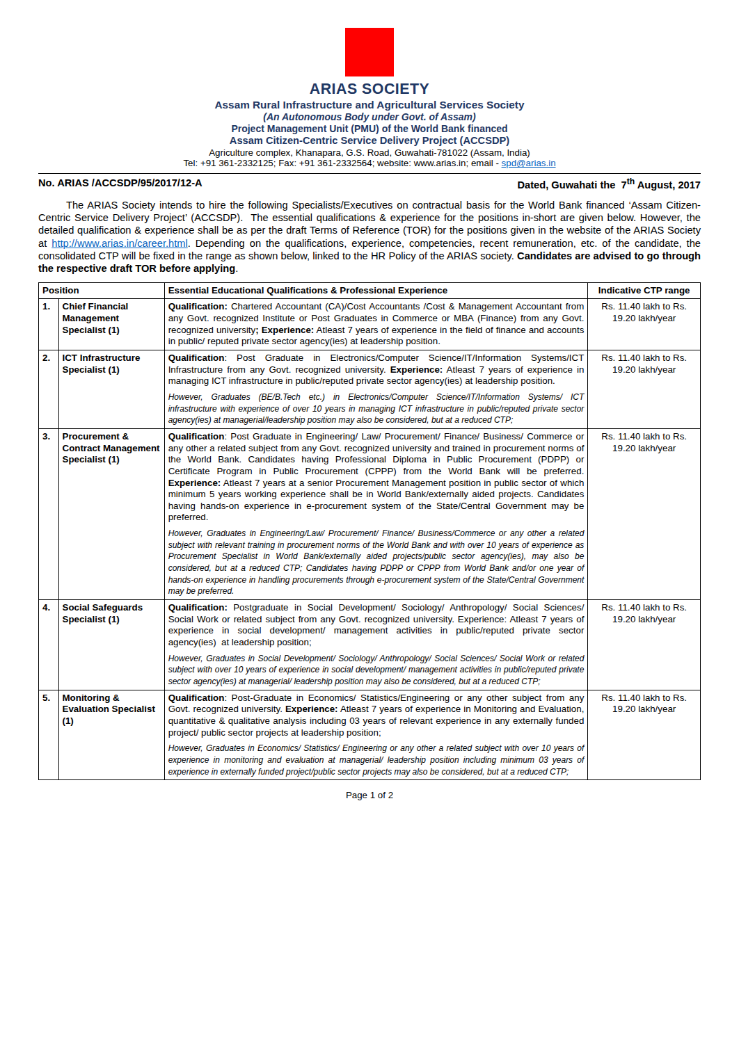ARIAS SOCIETY
Assam Rural Infrastructure and Agricultural Services Society
(An Autonomous Body under Govt. of Assam)
Project Management Unit (PMU) of the World Bank financed
Assam Citizen-Centric Service Delivery Project (ACCSDP)
Agriculture complex, Khanapara, G.S. Road, Guwahati-781022 (Assam, India)
Tel: +91 361-2332125; Fax: +91 361-2332564; website: www.arias.in; email - spd@arias.in
No. ARIAS /ACCSDP/95/2017/12-A Dated, Guwahati the 7th August, 2017
The ARIAS Society intends to hire the following Specialists/Executives on contractual basis for the World Bank financed ‘Assam Citizen-Centric Service Delivery Project’ (ACCSDP). The essential qualifications & experience for the positions in-short are given below. However, the detailed qualification & experience shall be as per the draft Terms of Reference (TOR) for the positions given in the website of the ARIAS Society at http://www.arias.in/career.html. Depending on the qualifications, experience, competencies, recent remuneration, etc. of the candidate, the consolidated CTP will be fixed in the range as shown below, linked to the HR Policy of the ARIAS society. Candidates are advised to go through the respective draft TOR before applying.
| Position | Essential Educational Qualifications & Professional Experience | Indicative CTP range |
| --- | --- | --- |
| 1. | Chief Financial Management Specialist (1) | Qualification: Chartered Accountant (CA)/Cost Accountants /Cost & Management Accountant from any Govt. recognized Institute or Post Graduates in Commerce or MBA (Finance) from any Govt. recognized university ; Experience: Atleast 7 years of experience in the field of finance and accounts in public/ reputed private sector agency(ies) at leadership position. | Rs. 11.40 lakh to Rs. 19.20 lakh/year |
| 2. | ICT Infrastructure Specialist (1) | Qualification : Post Graduate in Electronics/Computer Science/IT/Information Systems/ICT Infrastructure from any Govt. recognized university. Experience: Atleast 7 years of experience in managing ICT infrastructure in public/reputed private sector agency(ies) at leadership position. However, Graduates (BE/B.Tech etc.) in Electronics/Computer Science/IT/Information Systems/ ICT infrastructure with experience of over 10 years in managing ICT infrastructure in public/reputed private sector agency(ies) at managerial/leadership position may also be considered, but at a reduced CTP; | Rs. 11.40 lakh to Rs. 19.20 lakh/year |
| 3. | Procurement & Contract Management Specialist (1) | Qualification : Post Graduate in Engineering/ Law/ Procurement/ Finance/ Business/ Commerce or any other a related subject from any Govt. recognized university and trained in procurement norms of the World Bank. Candidates having Professional Diploma in Public Procurement (PDPP) or Certificate Program in Public Procurement (CPPP) from the World Bank will be preferred. Experience: Atleast 7 years at a senior Procurement Management position in public sector of which minimum 5 years working experience shall be in World Bank/externally aided projects. Candidates having hands-on experience in e-procurement system of the State/Central Government may be preferred. However, Graduates in Engineering/Law/ Procurement/ Finance/ Business/Commerce or any other a related subject with relevant training in procurement norms of the World Bank and with over 10 years of experience as Procurement Specialist in World Bank/externally aided projects/public sector agency(ies), may also be considered, but at a reduced CTP; Candidates having PDPP or CPPP from World Bank and/or one year of hands-on experience in handling procurements through e-procurement system of the State/Central Government may be preferred. | Rs. 11.40 lakh to Rs. 19.20 lakh/year |
| 4. | Social Safeguards Specialist (1) | Qualification: Postgraduate in Social Development/ Sociology/ Anthropology/ Social Sciences/ Social Work or related subject from any Govt. recognized university. Experience: Atleast 7 years of experience in social development/ management activities in public/reputed private sector agency(ies) at leadership position; However, Graduates in Social Development/ Sociology/ Anthropology/ Social Sciences/ Social Work or related subject with over 10 years of experience in social development/ management activities in public/reputed private sector agency(ies) at managerial/ leadership position may also be considered, but at a reduced CTP; | Rs. 11.40 lakh to Rs. 19.20 lakh/year |
| 5. | Monitoring & Evaluation Specialist (1) | Qualification : Post-Graduate in Economics/ Statistics/Engineering or any other subject from any Govt. recognized university. Experience: Atleast 7 years of experience in Monitoring and Evaluation, quantitative & qualitative analysis including 03 years of relevant experience in any externally funded project/ public sector projects at leadership position; However, Graduates in Economics/ Statistics/ Engineering or any other a related subject with over 10 years of experience in monitoring and evaluation at managerial/ leadership position including minimum 03 years of experience in externally funded project/public sector projects may also be considered, but at a reduced CTP; | Rs. 11.40 lakh to Rs. 19.20 lakh/year |
Page 1 of 2